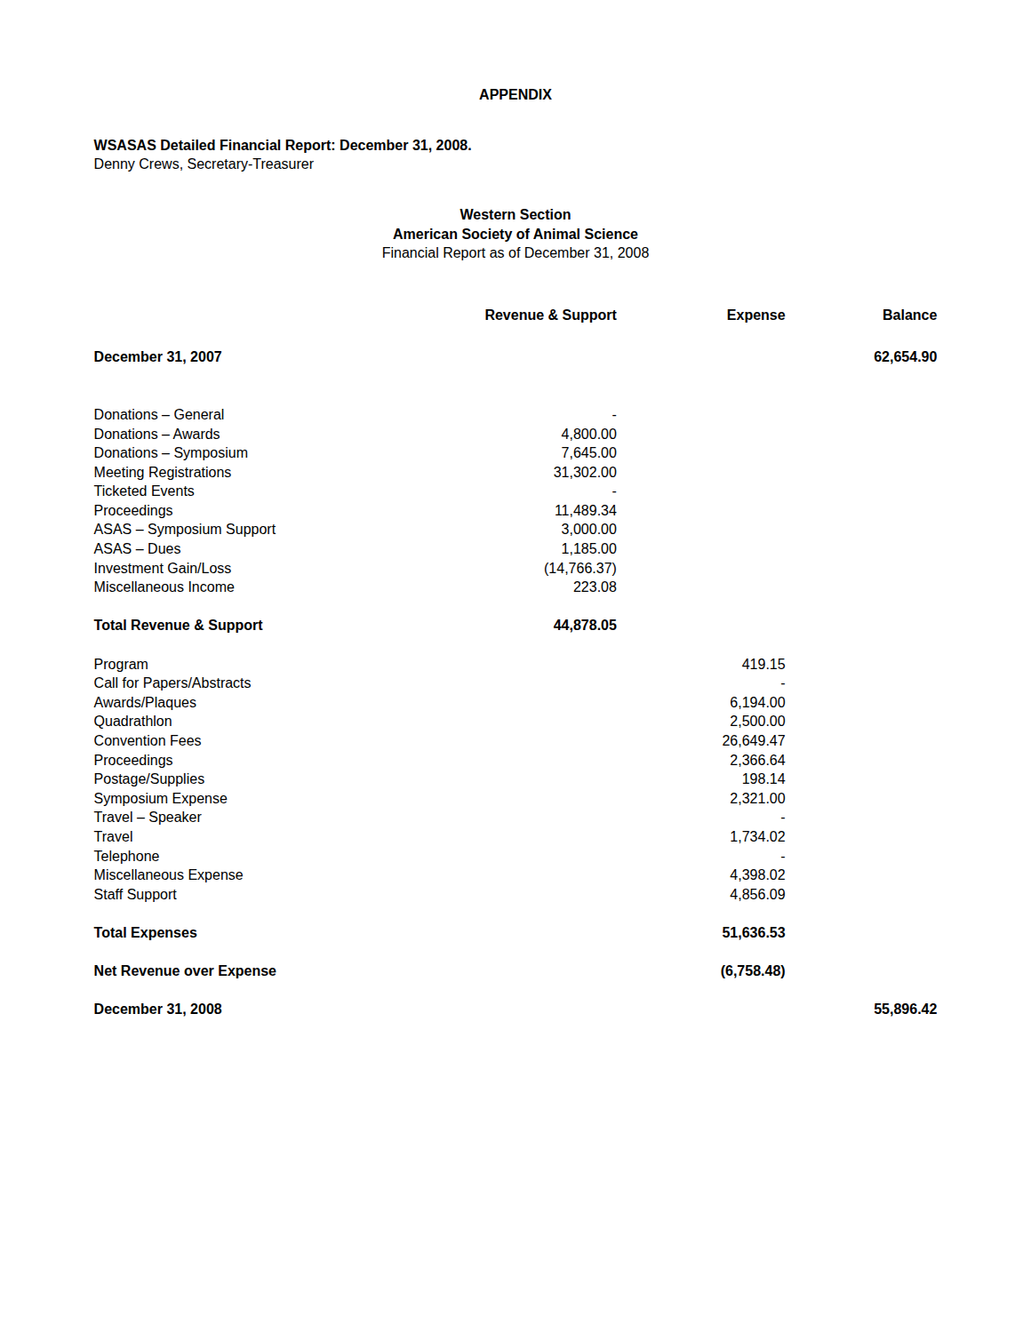APPENDIX
WSASAS Detailed Financial Report: December 31, 2008.
Denny Crews, Secretary-Treasurer
Western Section
American Society of Animal Science
Financial Report as of December 31, 2008
| | Revenue & Support | Expense | Balance |
| --- | --- | --- | --- |
| December 31, 2007 | | | 62,654.90 |
| Donations – General | - | | |
| Donations – Awards | 4,800.00 | | |
| Donations – Symposium | 7,645.00 | | |
| Meeting Registrations | 31,302.00 | | |
| Ticketed Events | - | | |
| Proceedings | 11,489.34 | | |
| ASAS – Symposium Support | 3,000.00 | | |
| ASAS – Dues | 1,185.00 | | |
| Investment Gain/Loss | (14,766.37) | | |
| Miscellaneous Income | 223.08 | | |
| Total Revenue & Support | 44,878.05 | | |
| Program | | 419.15 | |
| Call for Papers/Abstracts | | - | |
| Awards/Plaques | | 6,194.00 | |
| Quadrathlon | | 2,500.00 | |
| Convention Fees | | 26,649.47 | |
| Proceedings | | 2,366.64 | |
| Postage/Supplies | | 198.14 | |
| Symposium Expense | | 2,321.00 | |
| Travel – Speaker | | - | |
| Travel | | 1,734.02 | |
| Telephone | | - | |
| Miscellaneous Expense | | 4,398.02 | |
| Staff Support | | 4,856.09 | |
| Total Expenses | | 51,636.53 | |
| Net Revenue over Expense | | (6,758.48) | |
| December 31, 2008 | | | 55,896.42 |